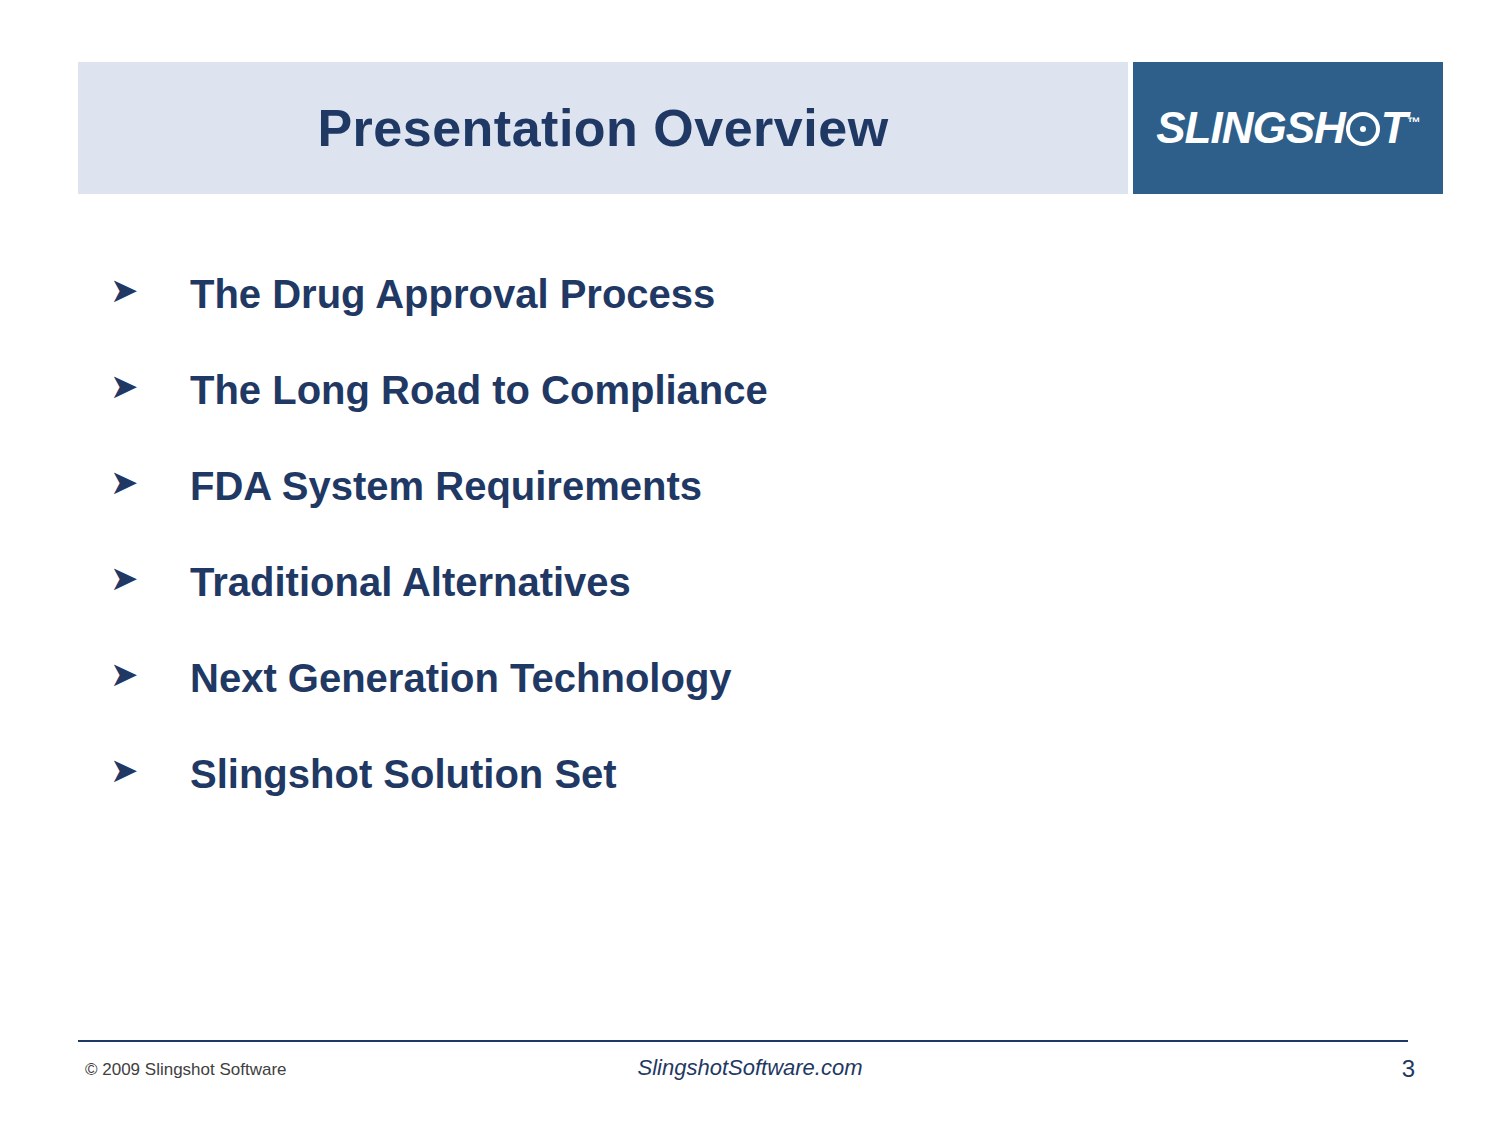Presentation Overview
SLINGSH T™
The Drug Approval Process
The Long Road to Compliance
FDA System Requirements
Traditional Alternatives
Next Generation Technology
Slingshot Solution Set
© 2009 Slingshot Software
SlingshotSoftware.com
3